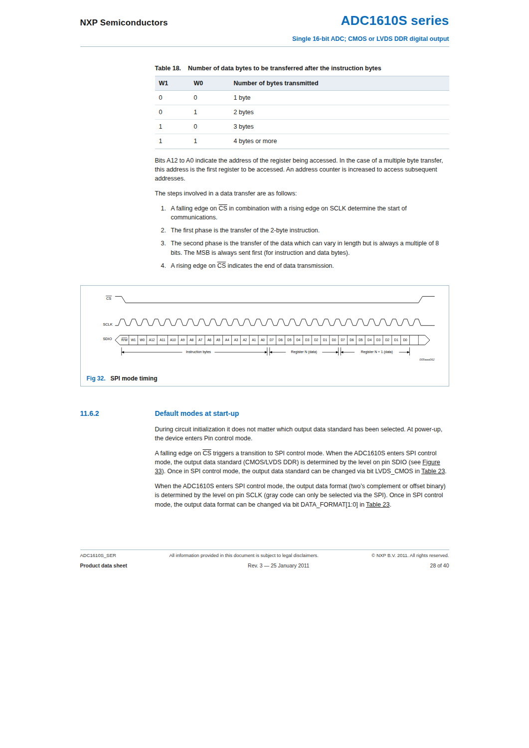NXP Semiconductors
ADC1610S series
Single 16-bit ADC; CMOS or LVDS DDR digital output
Table 18. Number of data bytes to be transferred after the instruction bytes
| W1 | W0 | Number of bytes transmitted |
| --- | --- | --- |
| 0 | 0 | 1 byte |
| 0 | 1 | 2 bytes |
| 1 | 0 | 3 bytes |
| 1 | 1 | 4 bytes or more |
Bits A12 to A0 indicate the address of the register being accessed. In the case of a multiple byte transfer, this address is the first register to be accessed. An address counter is increased to access subsequent addresses.
The steps involved in a data transfer are as follows:
A falling edge on CS in combination with a rising edge on SCLK determine the start of communications.
The first phase is the transfer of the 2-byte instruction.
The second phase is the transfer of the data which can vary in length but is always a multiple of 8 bits. The MSB is always sent first (for instruction and data bytes).
A rising edge on CS indicates the end of data transmission.
CS SCLK SDIO R/W W1 W0 A12 A11 A10 A9 A8 A7 A6 A5 A4 A3 A2 A1 A0 D7 D6 D5 D4 D3 D2 D1 D0 D7 D6 D5 D4 D3 D2 D1 D0 Instruction bytes Register N (data) Register N + 1 (data) 005aaa062
Fig 32. SPI mode timing
11.6.2 Default modes at start-up
During circuit initialization it does not matter which output data standard has been selected. At power-up, the device enters Pin control mode.
A falling edge on CS triggers a transition to SPI control mode. When the ADC1610S enters SPI control mode, the output data standard (CMOS/LVDS DDR) is determined by the level on pin SDIO (see Figure 33). Once in SPI control mode, the output data standard can be changed via bit LVDS_CMOS in Table 23.
When the ADC1610S enters SPI control mode, the output data format (two’s complement or offset binary) is determined by the level on pin SCLK (gray code can only be selected via the SPI). Once in SPI control mode, the output data format can be changed via bit DATA_FORMAT[1:0] in Table 23.
ADC1610S_SER
All information provided in this document is subject to legal disclaimers.
© NXP B.V. 2011. All rights reserved.
Product data sheet
Rev. 3 — 25 January 2011
28 of 40